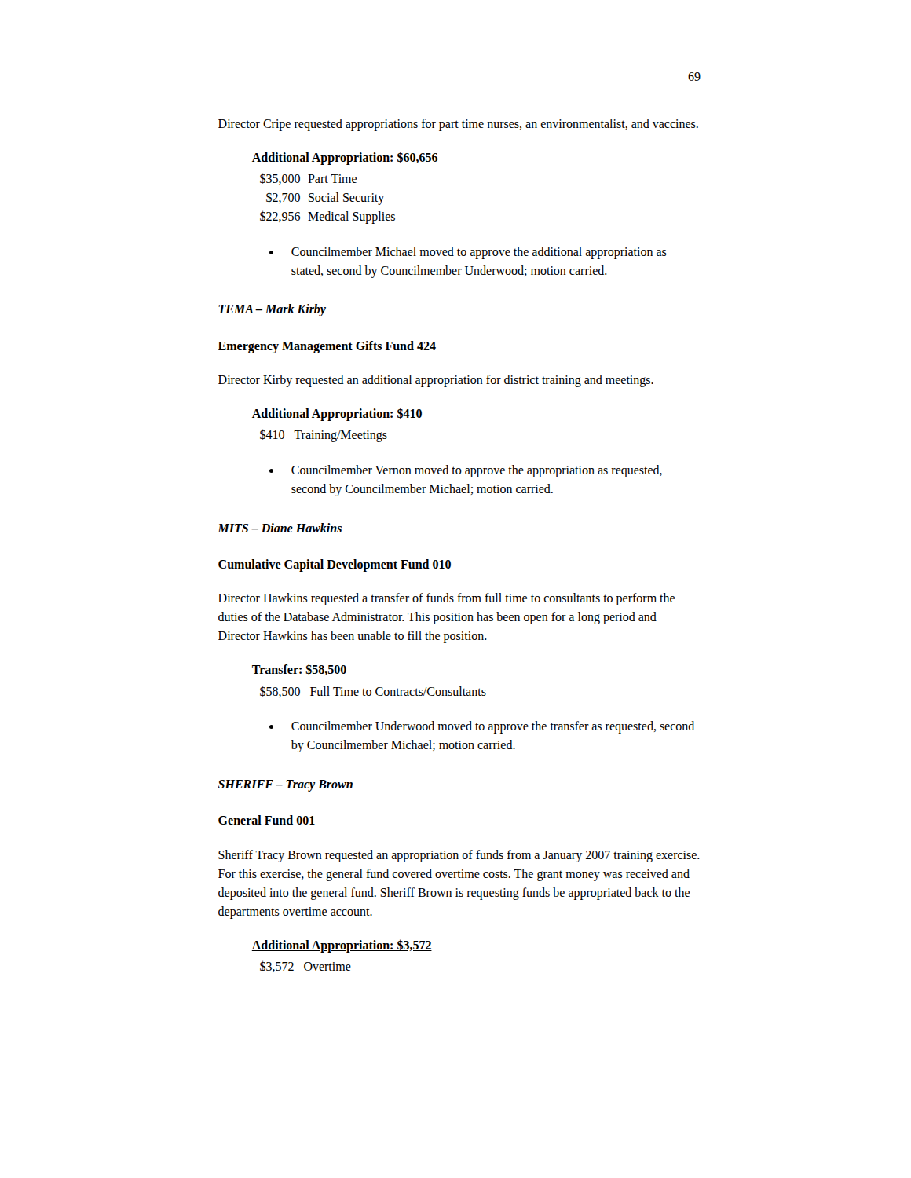69
Director Cripe requested appropriations for part time nurses, an environmentalist, and vaccines.
Additional Appropriation: $60,656
| $35,000 | Part Time |
| $2,700 | Social Security |
| $22,956 | Medical Supplies |
Councilmember Michael moved to approve the additional appropriation as stated, second by Councilmember Underwood; motion carried.
TEMA – Mark Kirby
Emergency Management Gifts Fund 424
Director Kirby requested an additional appropriation for district training and meetings.
Additional Appropriation: $410
$410 Training/Meetings
Councilmember Vernon moved to approve the appropriation as requested, second by Councilmember Michael; motion carried.
MITS – Diane Hawkins
Cumulative Capital Development Fund 010
Director Hawkins requested a transfer of funds from full time to consultants to perform the duties of the Database Administrator. This position has been open for a long period and Director Hawkins has been unable to fill the position.
Transfer: $58,500
$58,500 Full Time to Contracts/Consultants
Councilmember Underwood moved to approve the transfer as requested, second by Councilmember Michael; motion carried.
SHERIFF – Tracy Brown
General Fund 001
Sheriff Tracy Brown requested an appropriation of funds from a January 2007 training exercise. For this exercise, the general fund covered overtime costs. The grant money was received and deposited into the general fund. Sheriff Brown is requesting funds be appropriated back to the departments overtime account.
Additional Appropriation: $3,572
$3,572 Overtime